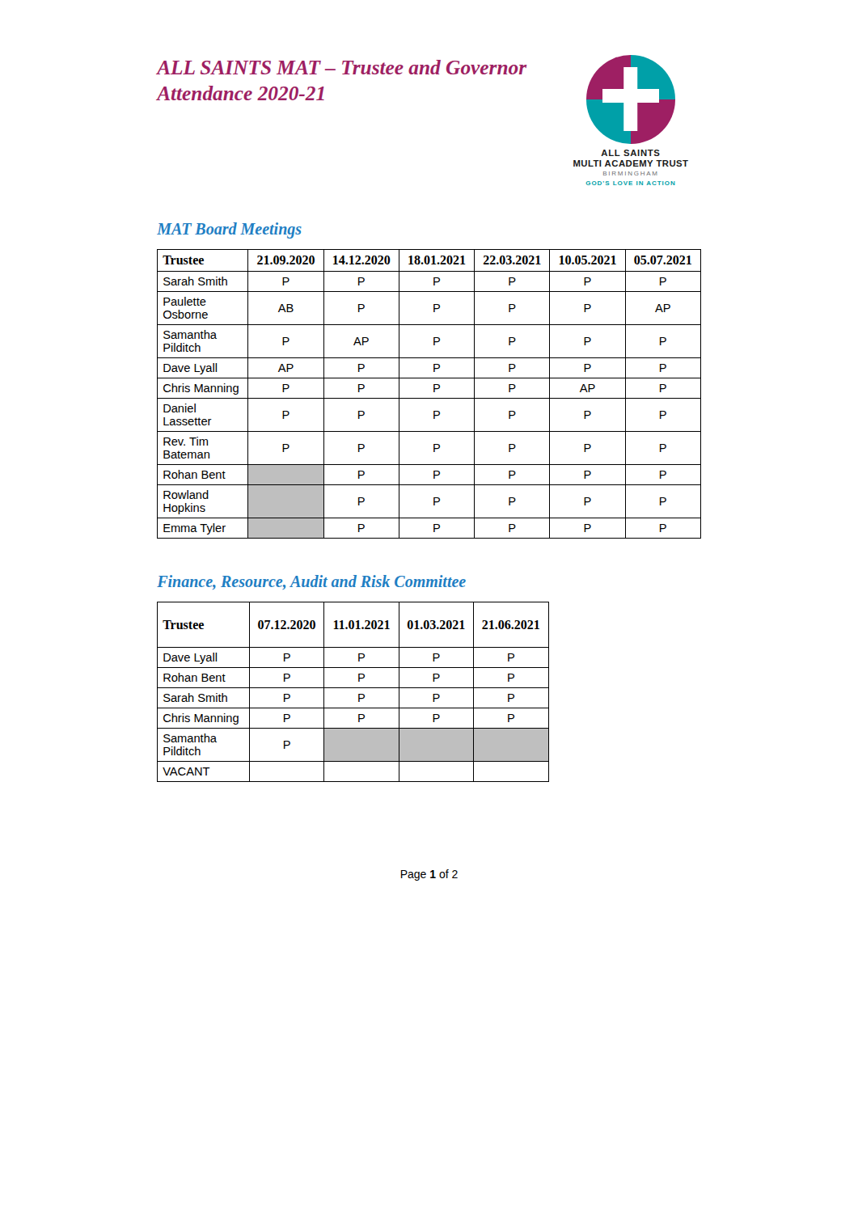ALL SAINTS MAT – Trustee and Governor Attendance 2020-21
ALL SAINTS
MULTI ACADEMY TRUST
BIRMINGHAM
GOD'S LOVE IN ACTION
MAT Board Meetings
| Trustee | 21.09.2020 | 14.12.2020 | 18.01.2021 | 22.03.2021 | 10.05.2021 | 05.07.2021 |
| --- | --- | --- | --- | --- | --- | --- |
| Sarah Smith | P | P | P | P | P | P |
| Paulette Osborne | AB | P | P | P | P | AP |
| Samantha Pilditch | P | AP | P | P | P | P |
| Dave Lyall | AP | P | P | P | P | P |
| Chris Manning | P | P | P | P | AP | P |
| Daniel Lassetter | P | P | P | P | P | P |
| Rev. Tim Bateman | P | P | P | P | P | P |
| Rohan Bent | | P | P | P | P | P |
| Rowland Hopkins | | P | P | P | P | P |
| Emma Tyler | | P | P | P | P | P |
Finance, Resource, Audit and Risk Committee
| Trustee | 07.12.2020 | 11.01.2021 | 01.03.2021 | 21.06.2021 |
| --- | --- | --- | --- | --- |
| Dave Lyall | P | P | P | P |
| Rohan Bent | P | P | P | P |
| Sarah Smith | P | P | P | P |
| Chris Manning | P | P | P | P |
| Samantha Pilditch | P | | | |
| VACANT | | | | |
Page 1 of 2